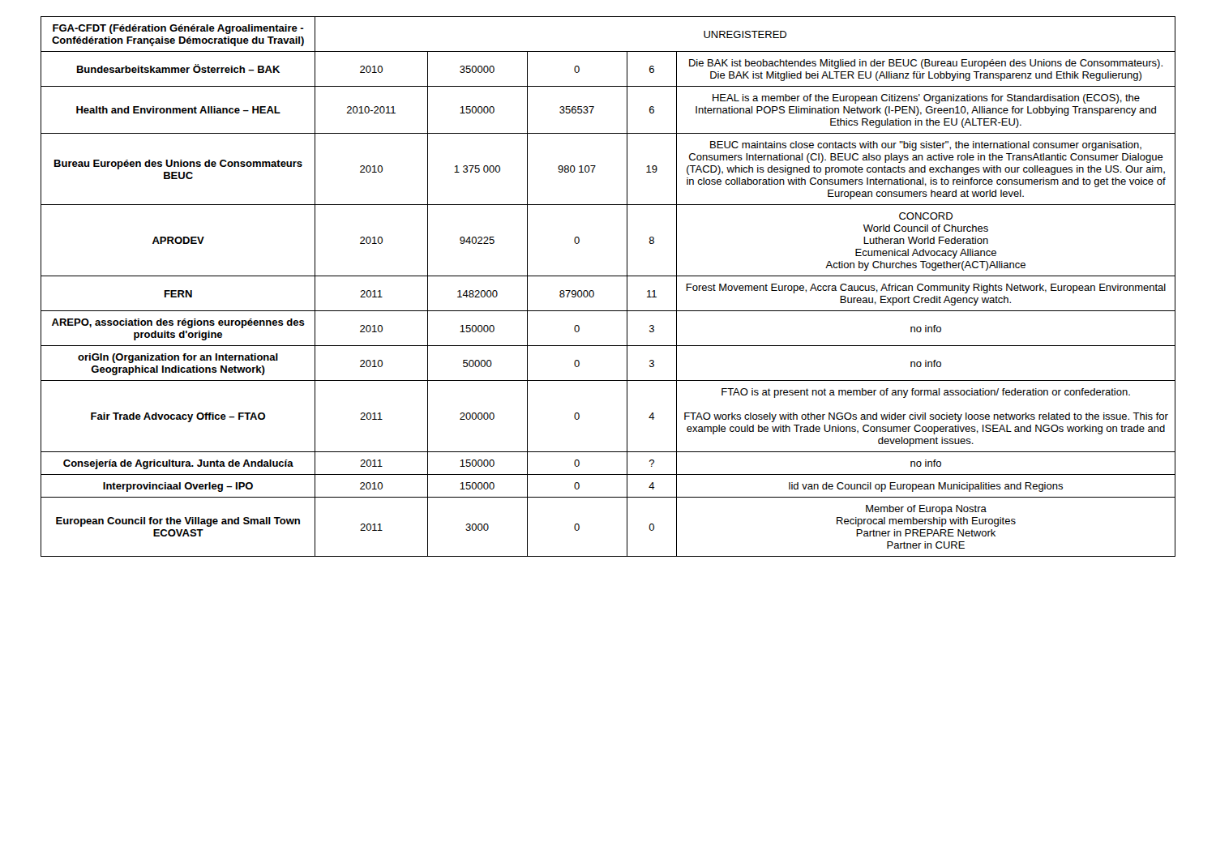| FGA-CFDT (Fédération Générale Agroalimentaire - Confédération Française Démocratique du Travail) | UNREGISTERED |
| Bundesarbeitskammer Österreich – BAK | 2010 | 350000 | 0 | 6 | Die BAK ist beobachtendes Mitglied in der BEUC (Bureau Européen des Unions de Consommateurs). Die BAK ist Mitglied bei ALTER EU (Allianz für Lobbying Transparenz und Ethik Regulierung) |
| Health and Environment Alliance – HEAL | 2010-2011 | 150000 | 356537 | 6 | HEAL is a member of the European Citizens' Organizations for Standardisation (ECOS), the International POPS Elimination Network (I-PEN), Green10, Alliance for Lobbying Transparency and Ethics Regulation in the EU (ALTER-EU). |
| Bureau Européen des Unions de Consommateurs BEUC | 2010 | 1 375 000 | 980 107 | 19 | BEUC maintains close contacts with our "big sister", the international consumer organisation, Consumers International (CI). BEUC also plays an active role in the TransAtlantic Consumer Dialogue (TACD), which is designed to promote contacts and exchanges with our colleagues in the US. Our aim, in close collaboration with Consumers International, is to reinforce consumerism and to get the voice of European consumers heard at world level. |
| APRODEV | 2010 | 940225 | 0 | 8 | CONCORD World Council of Churches Lutheran World Federation Ecumenical Advocacy Alliance Action by Churches Together(ACT)Alliance |
| FERN | 2011 | 1482000 | 879000 | 11 | Forest Movement Europe, Accra Caucus, African Community Rights Network, European Environmental Bureau, Export Credit Agency watch. |
| AREPO, association des régions européennes des produits d'origine | 2010 | 150000 | 0 | 3 | no info |
| oriGIn (Organization for an International Geographical Indications Network) | 2010 | 50000 | 0 | 3 | no info |
| Fair Trade Advocacy Office – FTAO | 2011 | 200000 | 0 | 4 | FTAO is at present not a member of any formal association/ federation or confederation. FTAO works closely with other NGOs and wider civil society loose networks related to the issue. This for example could be with Trade Unions, Consumer Cooperatives, ISEAL and NGOs working on trade and development issues. |
| Consejería de Agricultura. Junta de Andalucía | 2011 | 150000 | 0 | ? | no info |
| Interprovinciaal Overleg – IPO | 2010 | 150000 | 0 | 4 | lid van de Council op European Municipalities and Regions |
| European Council for the Village and Small Town ECOVAST | 2011 | 3000 | 0 | 0 | Member of Europa Nostra Reciprocal membership with Eurogites Partner in PREPARE Network Partner in CURE |